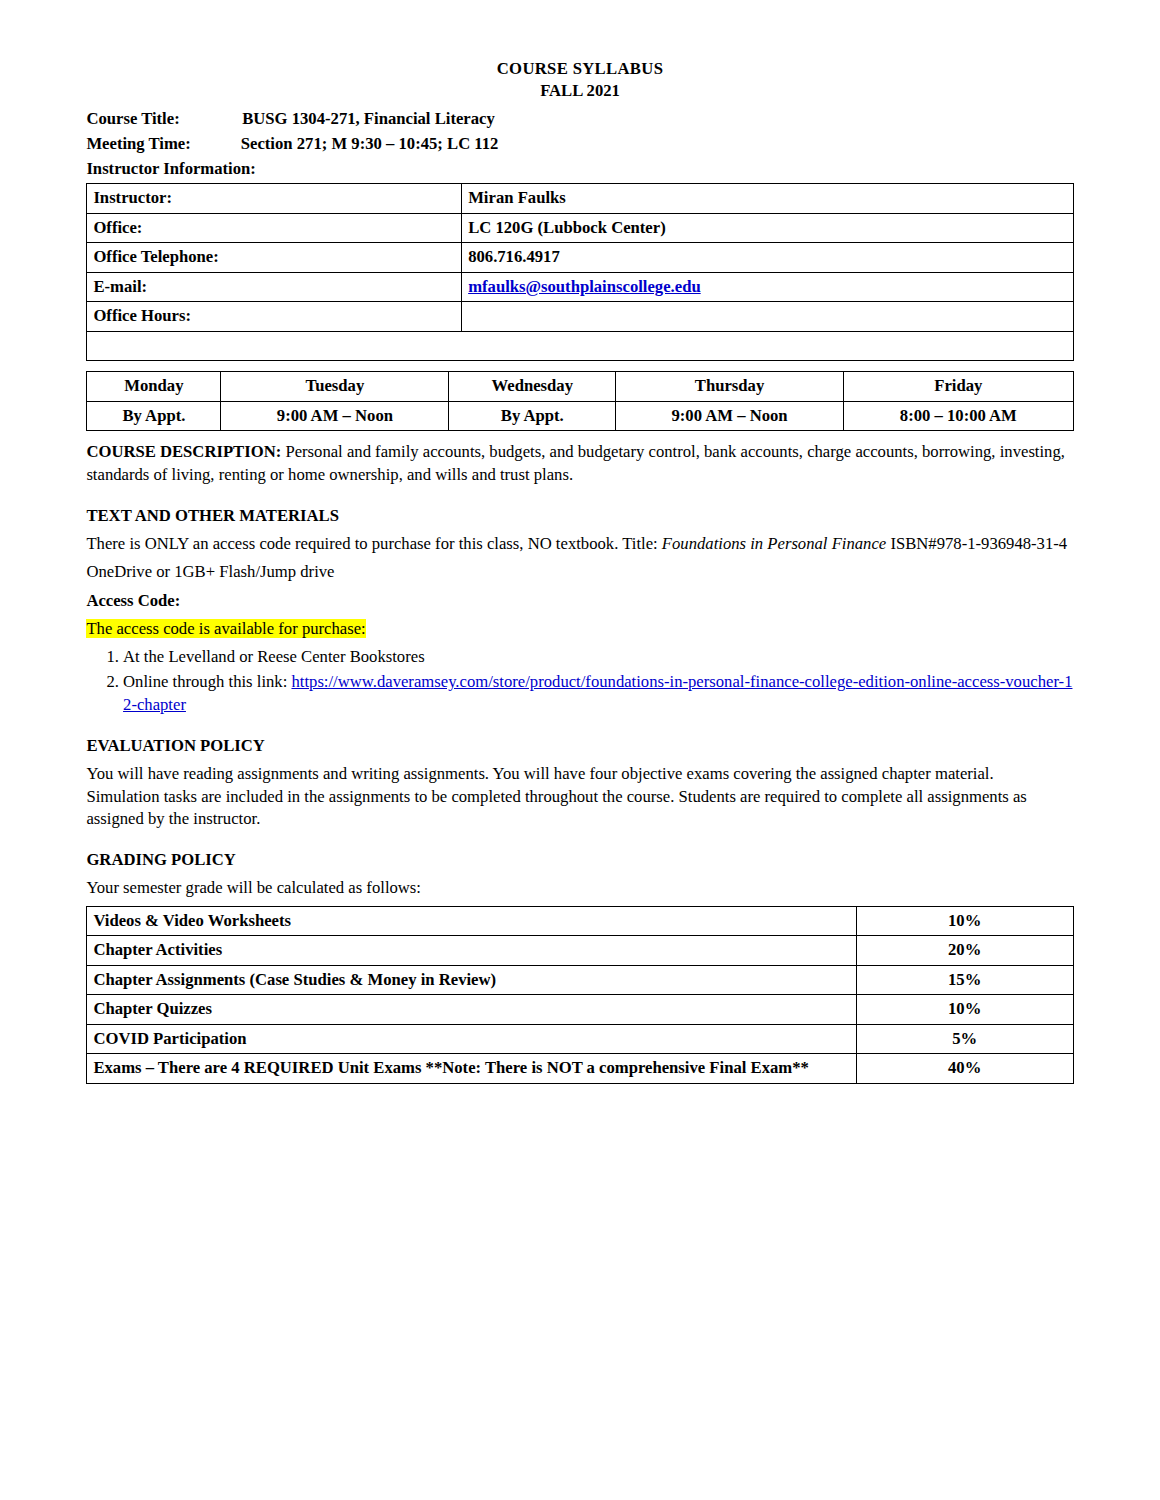COURSE SYLLABUS
FALL 2021
Course Title: BUSG 1304-271, Financial Literacy
Meeting Time: Section 271; M 9:30 – 10:45; LC 112
Instructor Information:
| Instructor: | Miran Faulks |
| Office: | LC 120G (Lubbock Center) |
| Office Telephone: | 806.716.4917 |
| E-mail: | mfaulks@southplainscollege.edu |
| Office Hours: | |
| Monday | Tuesday | Wednesday | Thursday | Friday |
| By Appt. | 9:00 AM – Noon | By Appt. | 9:00 AM – Noon | 8:00 – 10:00 AM |
COURSE DESCRIPTION: Personal and family accounts, budgets, and budgetary control, bank accounts, charge accounts, borrowing, investing, standards of living, renting or home ownership, and wills and trust plans.
TEXT AND OTHER MATERIALS
There is ONLY an access code required to purchase for this class, NO textbook. Title: Foundations in Personal Finance ISBN#978-1-936948-31-4
OneDrive or 1GB+ Flash/Jump drive
Access Code:
The access code is available for purchase:
At the Levelland or Reese Center Bookstores
Online through this link: https://www.daveramsey.com/store/product/foundations-in-personal-finance-college-edition-online-access-voucher-12-chapter
EVALUATION POLICY
You will have reading assignments and writing assignments. You will have four objective exams covering the assigned chapter material. Simulation tasks are included in the assignments to be completed throughout the course. Students are required to complete all assignments as assigned by the instructor.
GRADING POLICY
Your semester grade will be calculated as follows:
| Videos & Video Worksheets | 10% |
| Chapter Activities | 20% |
| Chapter Assignments (Case Studies & Money in Review) | 15% |
| Chapter Quizzes | 10% |
| COVID Participation | 5% |
| Exams – There are 4 REQUIRED Unit Exams **Note: There is NOT a comprehensive Final Exam** | 40% |